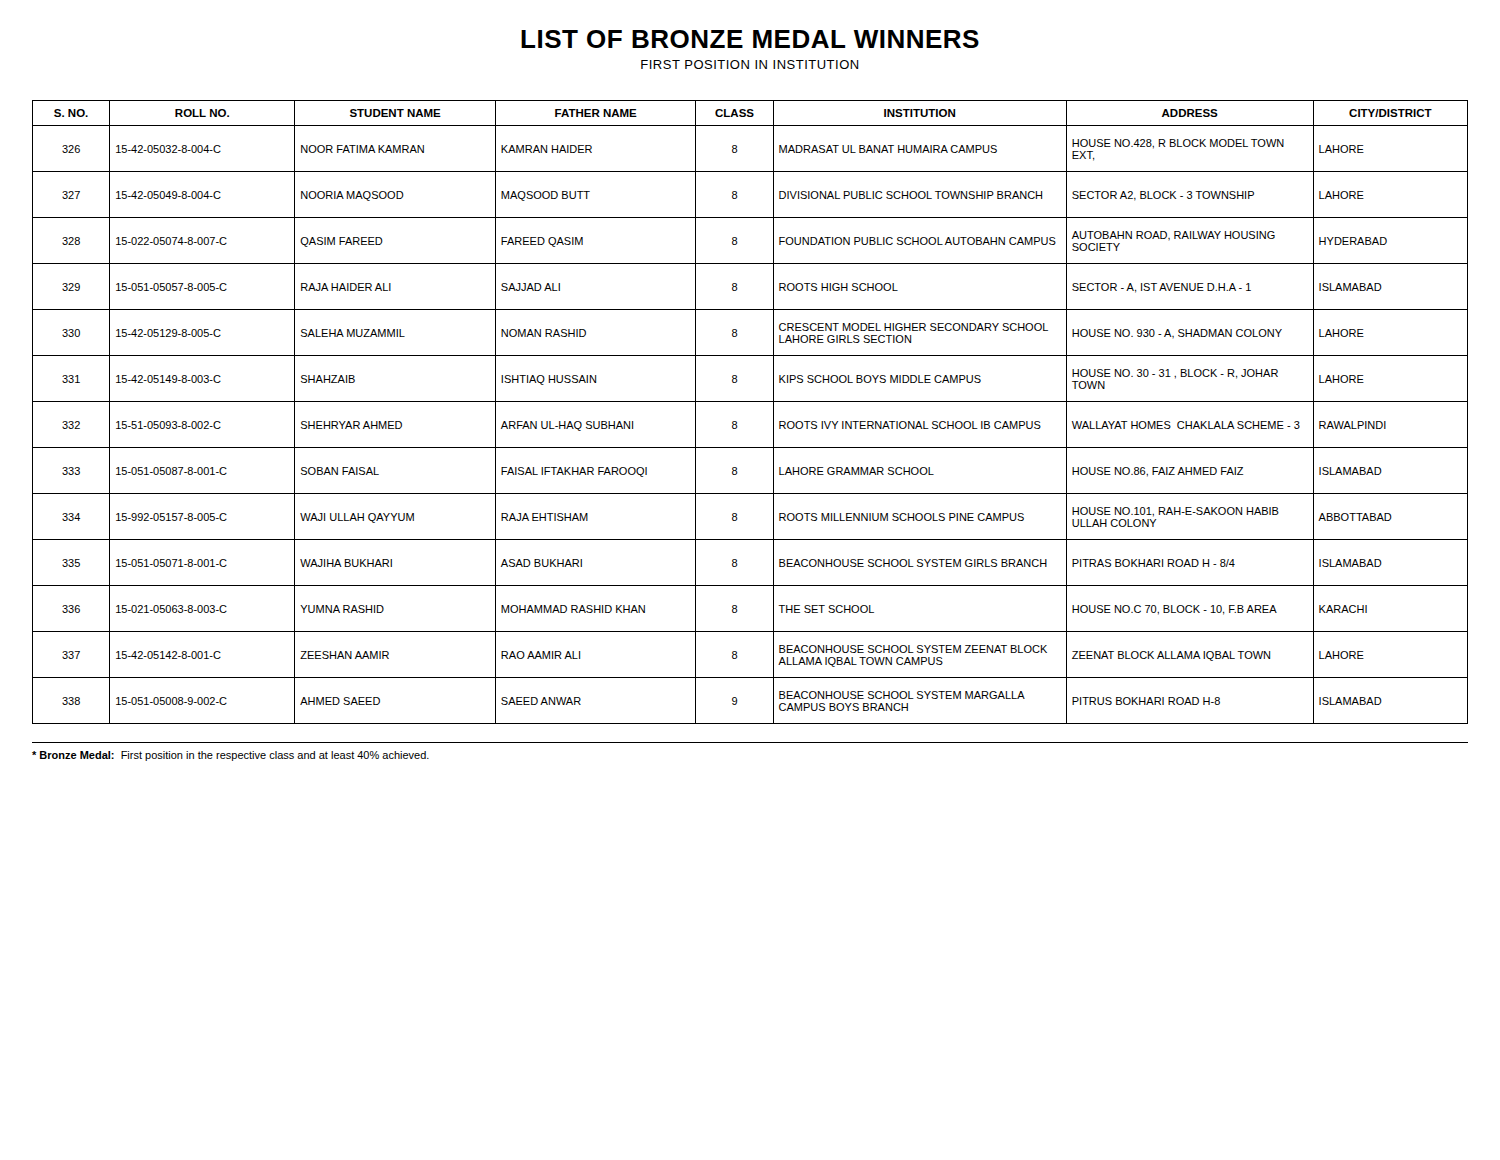LIST OF BRONZE MEDAL WINNERS
FIRST POSITION IN INSTITUTION
| S. NO. | ROLL NO. | STUDENT NAME | FATHER NAME | CLASS | INSTITUTION | ADDRESS | CITY/DISTRICT |
| --- | --- | --- | --- | --- | --- | --- | --- |
| 326 | 15-42-05032-8-004-C | NOOR FATIMA KAMRAN | KAMRAN HAIDER | 8 | MADRASAT UL BANAT HUMAIRA CAMPUS | HOUSE NO.428, R BLOCK MODEL TOWN EXT, | LAHORE |
| 327 | 15-42-05049-8-004-C | NOORIA MAQSOOD | MAQSOOD BUTT | 8 | DIVISIONAL PUBLIC SCHOOL TOWNSHIP BRANCH | SECTOR A2, BLOCK - 3 TOWNSHIP | LAHORE |
| 328 | 15-022-05074-8-007-C | QASIM FAREED | FAREED QASIM | 8 | FOUNDATION PUBLIC SCHOOL AUTOBAHN CAMPUS | AUTOBAHN ROAD, RAILWAY HOUSING SOCIETY | HYDERABAD |
| 329 | 15-051-05057-8-005-C | RAJA HAIDER ALI | SAJJAD ALI | 8 | ROOTS HIGH SCHOOL | SECTOR - A, IST AVENUE D.H.A - 1 | ISLAMABAD |
| 330 | 15-42-05129-8-005-C | SALEHA MUZAMMIL | NOMAN RASHID | 8 | CRESCENT MODEL HIGHER SECONDARY SCHOOL LAHORE GIRLS SECTION | HOUSE NO. 930 - A, SHADMAN COLONY | LAHORE |
| 331 | 15-42-05149-8-003-C | SHAHZAIB | ISHTIAQ HUSSAIN | 8 | KIPS SCHOOL BOYS MIDDLE CAMPUS | HOUSE NO. 30 - 31 , BLOCK - R, JOHAR TOWN | LAHORE |
| 332 | 15-51-05093-8-002-C | SHEHRYAR AHMED | ARFAN UL-HAQ SUBHANI | 8 | ROOTS IVY INTERNATIONAL SCHOOL IB CAMPUS | WALLAYAT HOMES CHAKLALA SCHEME - 3 | RAWALPINDI |
| 333 | 15-051-05087-8-001-C | SOBAN FAISAL | FAISAL IFTAKHAR FAROOQI | 8 | LAHORE GRAMMAR SCHOOL | HOUSE NO.86, FAIZ AHMED FAIZ | ISLAMABAD |
| 334 | 15-992-05157-8-005-C | WAJI ULLAH QAYYUM | RAJA EHTISHAM | 8 | ROOTS MILLENNIUM SCHOOLS PINE CAMPUS | HOUSE NO.101, RAH-E-SAKOON HABIB ULLAH COLONY | ABBOTTABAD |
| 335 | 15-051-05071-8-001-C | WAJIHA BUKHARI | ASAD BUKHARI | 8 | BEACONHOUSE SCHOOL SYSTEM GIRLS BRANCH | PITRAS BOKHARI ROAD H - 8/4 | ISLAMABAD |
| 336 | 15-021-05063-8-003-C | YUMNA RASHID | MOHAMMAD RASHID KHAN | 8 | THE SET SCHOOL | HOUSE NO.C 70, BLOCK - 10, F.B AREA | KARACHI |
| 337 | 15-42-05142-8-001-C | ZEESHAN AAMIR | RAO AAMIR ALI | 8 | BEACONHOUSE SCHOOL SYSTEM ZEENAT BLOCK ALLAMA IQBAL TOWN CAMPUS | ZEENAT BLOCK ALLAMA IQBAL TOWN | LAHORE |
| 338 | 15-051-05008-9-002-C | AHMED SAEED | SAEED ANWAR | 9 | BEACONHOUSE SCHOOL SYSTEM MARGALLA CAMPUS BOYS BRANCH | PITRUS BOKHARI ROAD H-8 | ISLAMABAD |
* Bronze Medal: First position in the respective class and at least 40% achieved.